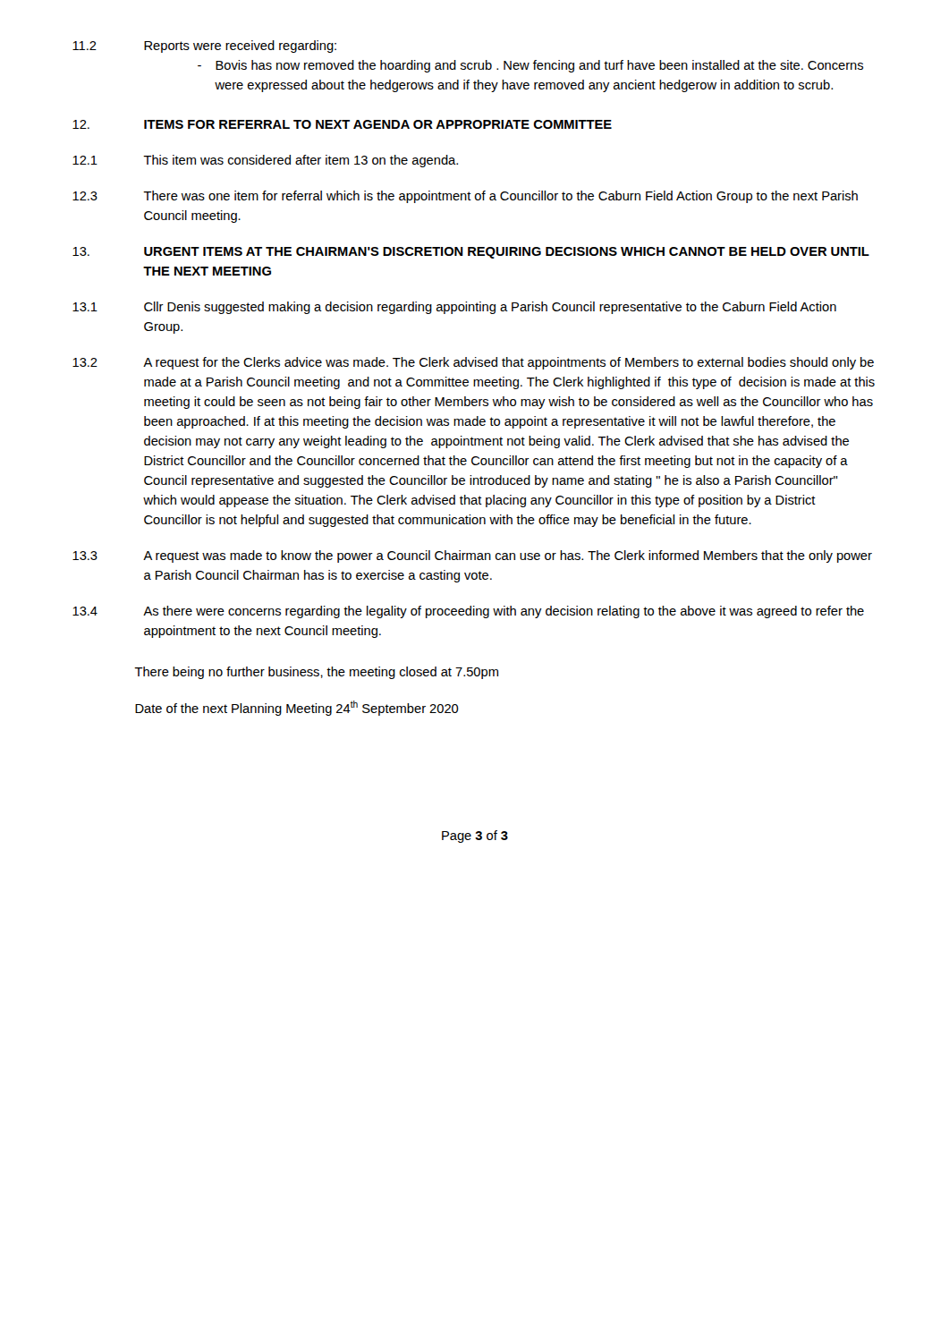11.2
Reports were received regarding:
Bovis has now removed the hoarding and scrub . New fencing and turf have been installed at the site. Concerns were expressed about the hedgerows and if they have removed any ancient hedgerow in addition to scrub.
12.
Items for referral to next agenda or appropriate committee
12.1
This item was considered after item 13 on the agenda.
12.3
There was one item for referral which is the appointment of a Councillor to the Caburn Field Action Group to the next Parish Council meeting.
13.
Urgent items at the Chairman's discretion requiring decisions which cannot be held over until the next meeting
13.1
Cllr Denis suggested making a decision regarding appointing a Parish Council representative to the Caburn Field Action Group.
13.2
A request for the Clerks advice was made. The Clerk advised that appointments of Members to external bodies should only be made at a Parish Council meeting and not a Committee meeting. The Clerk highlighted if this type of decision is made at this meeting it could be seen as not being fair to other Members who may wish to be considered as well as the Councillor who has been approached. If at this meeting the decision was made to appoint a representative it will not be lawful therefore, the decision may not carry any weight leading to the appointment not being valid. The Clerk advised that she has advised the District Councillor and the Councillor concerned that the Councillor can attend the first meeting but not in the capacity of a Council representative and suggested the Councillor be introduced by name and stating " he is also a Parish Councillor" which would appease the situation. The Clerk advised that placing any Councillor in this type of position by a District Councillor is not helpful and suggested that communication with the office may be beneficial in the future.
13.3
A request was made to know the power a Council Chairman can use or has. The Clerk informed Members that the only power a Parish Council Chairman has is to exercise a casting vote.
13.4
As there were concerns regarding the legality of proceeding with any decision relating to the above it was agreed to refer the appointment to the next Council meeting.
There being no further business, the meeting closed at 7.50pm
Date of the next Planning Meeting 24th September 2020
Page 3 of 3